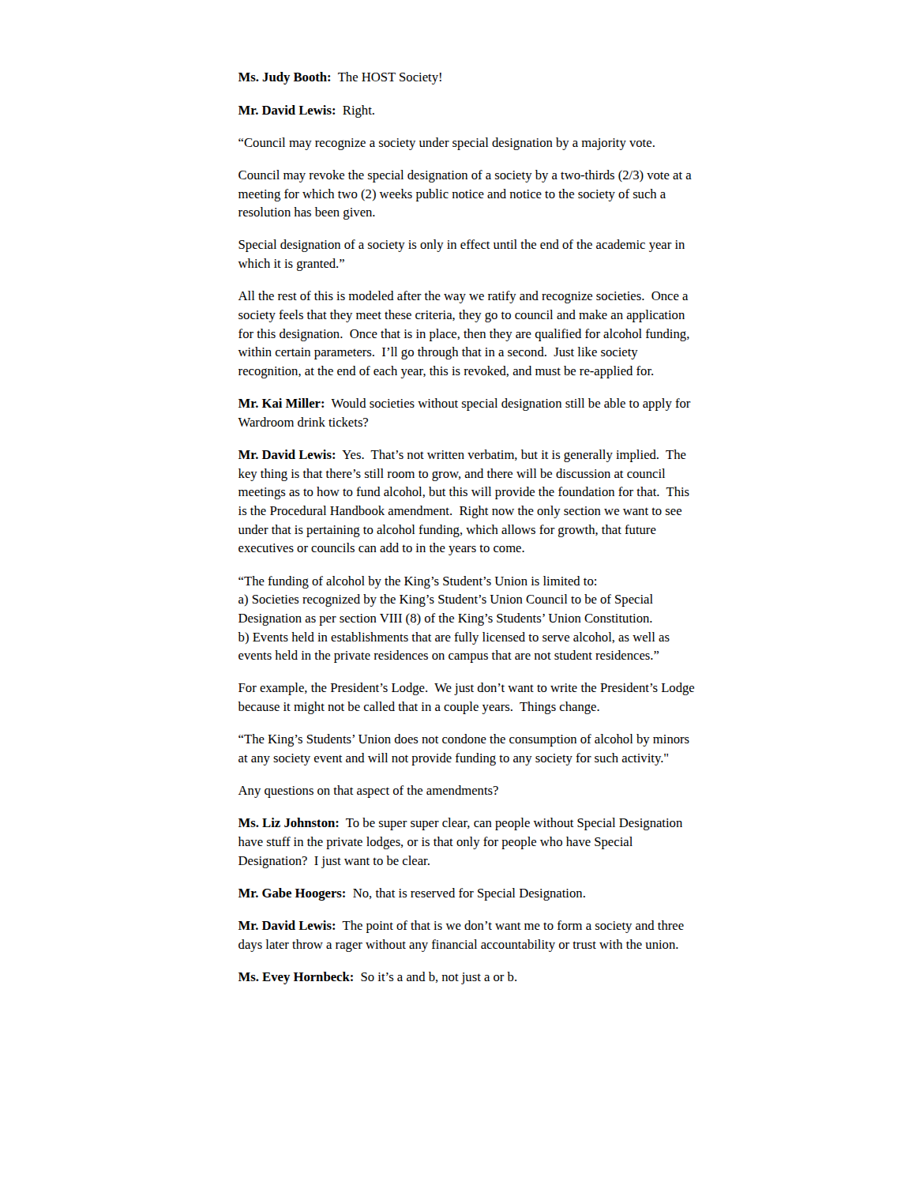Ms. Judy Booth: The HOST Society!
Mr. David Lewis: Right.
“Council may recognize a society under special designation by a majority vote.
Council may revoke the special designation of a society by a two-thirds (2/3) vote at a meeting for which two (2) weeks public notice and notice to the society of such a resolution has been given.
Special designation of a society is only in effect until the end of the academic year in which it is granted.”
All the rest of this is modeled after the way we ratify and recognize societies. Once a society feels that they meet these criteria, they go to council and make an application for this designation. Once that is in place, then they are qualified for alcohol funding, within certain parameters. I’ll go through that in a second. Just like society recognition, at the end of each year, this is revoked, and must be re-applied for.
Mr. Kai Miller: Would societies without special designation still be able to apply for Wardroom drink tickets?
Mr. David Lewis: Yes. That’s not written verbatim, but it is generally implied. The key thing is that there’s still room to grow, and there will be discussion at council meetings as to how to fund alcohol, but this will provide the foundation for that. This is the Procedural Handbook amendment. Right now the only section we want to see under that is pertaining to alcohol funding, which allows for growth, that future executives or councils can add to in the years to come.
“The funding of alcohol by the King’s Student’s Union is limited to:
a) Societies recognized by the King’s Student’s Union Council to be of Special Designation as per section VIII (8) of the King’s Students’ Union Constitution.
b) Events held in establishments that are fully licensed to serve alcohol, as well as events held in the private residences on campus that are not student residences.”
For example, the President’s Lodge. We just don’t want to write the President’s Lodge because it might not be called that in a couple years. Things change.
“The King’s Students’ Union does not condone the consumption of alcohol by minors at any society event and will not provide funding to any society for such activity."
Any questions on that aspect of the amendments?
Ms. Liz Johnston: To be super super clear, can people without Special Designation have stuff in the private lodges, or is that only for people who have Special Designation? I just want to be clear.
Mr. Gabe Hoogers: No, that is reserved for Special Designation.
Mr. David Lewis: The point of that is we don’t want me to form a society and three days later throw a rager without any financial accountability or trust with the union.
Ms. Evey Hornbeck: So it’s a and b, not just a or b.